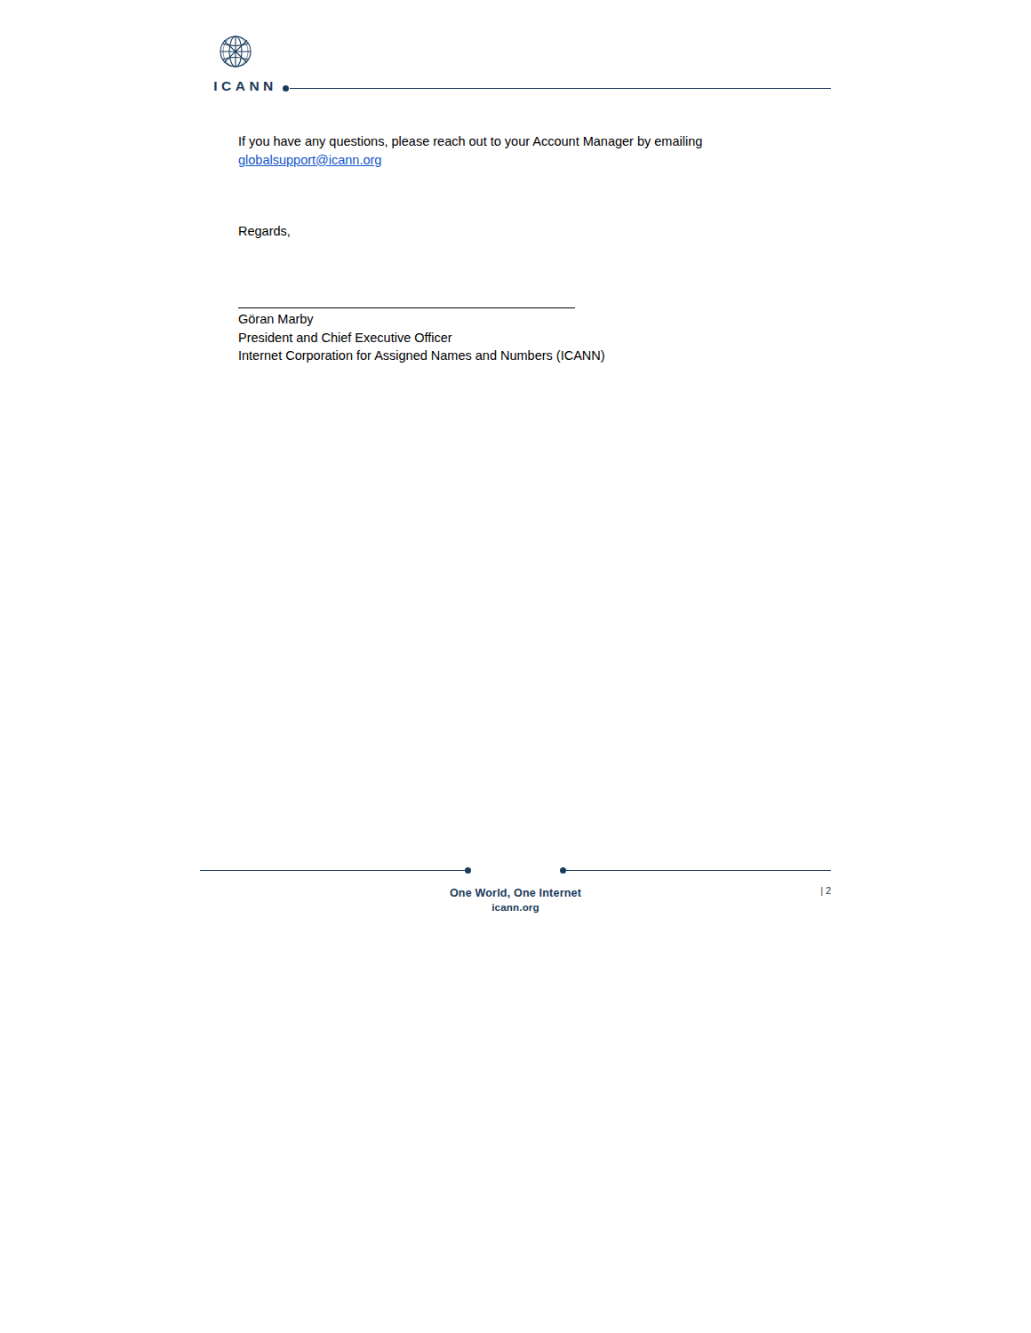ICANN
If you have any questions, please reach out to your Account Manager by emailing
globalsupport@icann.org
Regards,
Göran Marby
President and Chief Executive Officer
Internet Corporation for Assigned Names and Numbers (ICANN)
One World, One Internet
icann.org
| 2